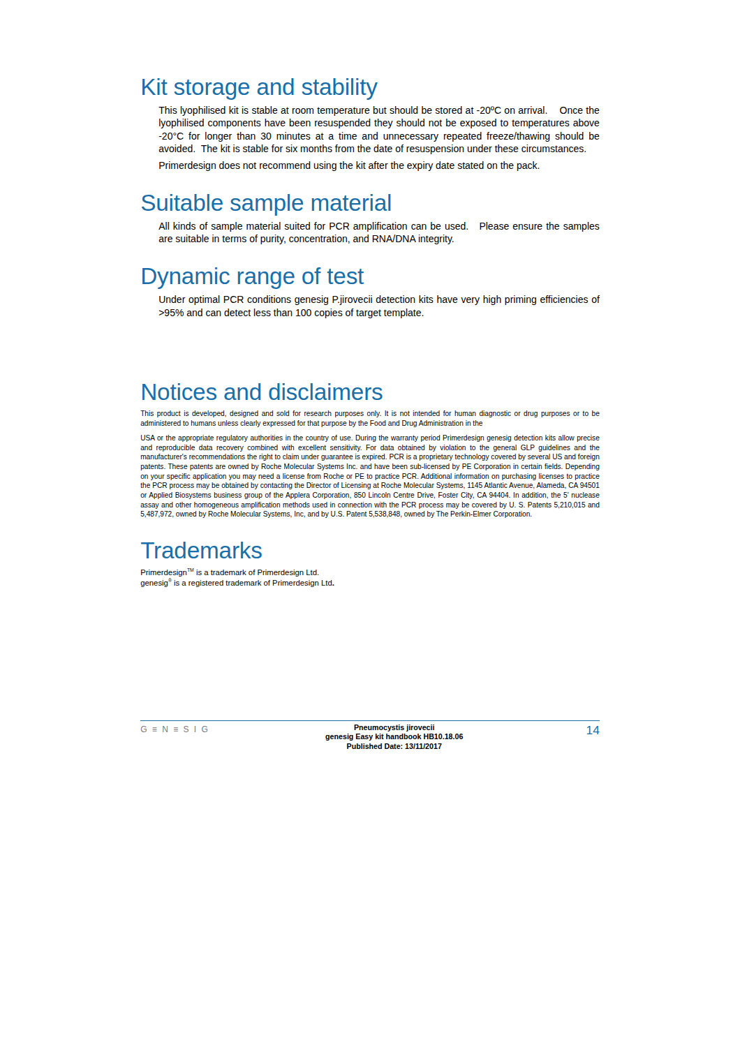Kit storage and stability
This lyophilised kit is stable at room temperature but should be stored at -20ºC on arrival. Once the lyophilised components have been resuspended they should not be exposed to temperatures above -20°C for longer than 30 minutes at a time and unnecessary repeated freeze/thawing should be avoided. The kit is stable for six months from the date of resuspension under these circumstances.
Primerdesign does not recommend using the kit after the expiry date stated on the pack.
Suitable sample material
All kinds of sample material suited for PCR amplification can be used. Please ensure the samples are suitable in terms of purity, concentration, and RNA/DNA integrity.
Dynamic range of test
Under optimal PCR conditions genesig P.jirovecii detection kits have very high priming efficiencies of >95% and can detect less than 100 copies of target template.
Notices and disclaimers
This product is developed, designed and sold for research purposes only. It is not intended for human diagnostic or drug purposes or to be administered to humans unless clearly expressed for that purpose by the Food and Drug Administration in the
USA or the appropriate regulatory authorities in the country of use. During the warranty period Primerdesign genesig detection kits allow precise and reproducible data recovery combined with excellent sensitivity. For data obtained by violation to the general GLP guidelines and the manufacturer's recommendations the right to claim under guarantee is expired. PCR is a proprietary technology covered by several US and foreign patents. These patents are owned by Roche Molecular Systems Inc. and have been sub-licensed by PE Corporation in certain fields. Depending on your specific application you may need a license from Roche or PE to practice PCR. Additional information on purchasing licenses to practice the PCR process may be obtained by contacting the Director of Licensing at Roche Molecular Systems, 1145 Atlantic Avenue, Alameda, CA 94501 or Applied Biosystems business group of the Applera Corporation, 850 Lincoln Centre Drive, Foster City, CA 94404. In addition, the 5' nuclease assay and other homogeneous amplification methods used in connection with the PCR process may be covered by U. S. Patents 5,210,015 and 5,487,972, owned by Roche Molecular Systems, Inc, and by U.S. Patent 5,538,848, owned by The Perkin-Elmer Corporation.
Trademarks
PrimerdesignTM is a trademark of Primerdesign Ltd.
genesig® is a registered trademark of Primerdesign Ltd.
G ≡ N ≡ S I G
Pneumocystis jirovecii
genesig Easy kit handbook HB10.18.06
Published Date: 13/11/2017
14